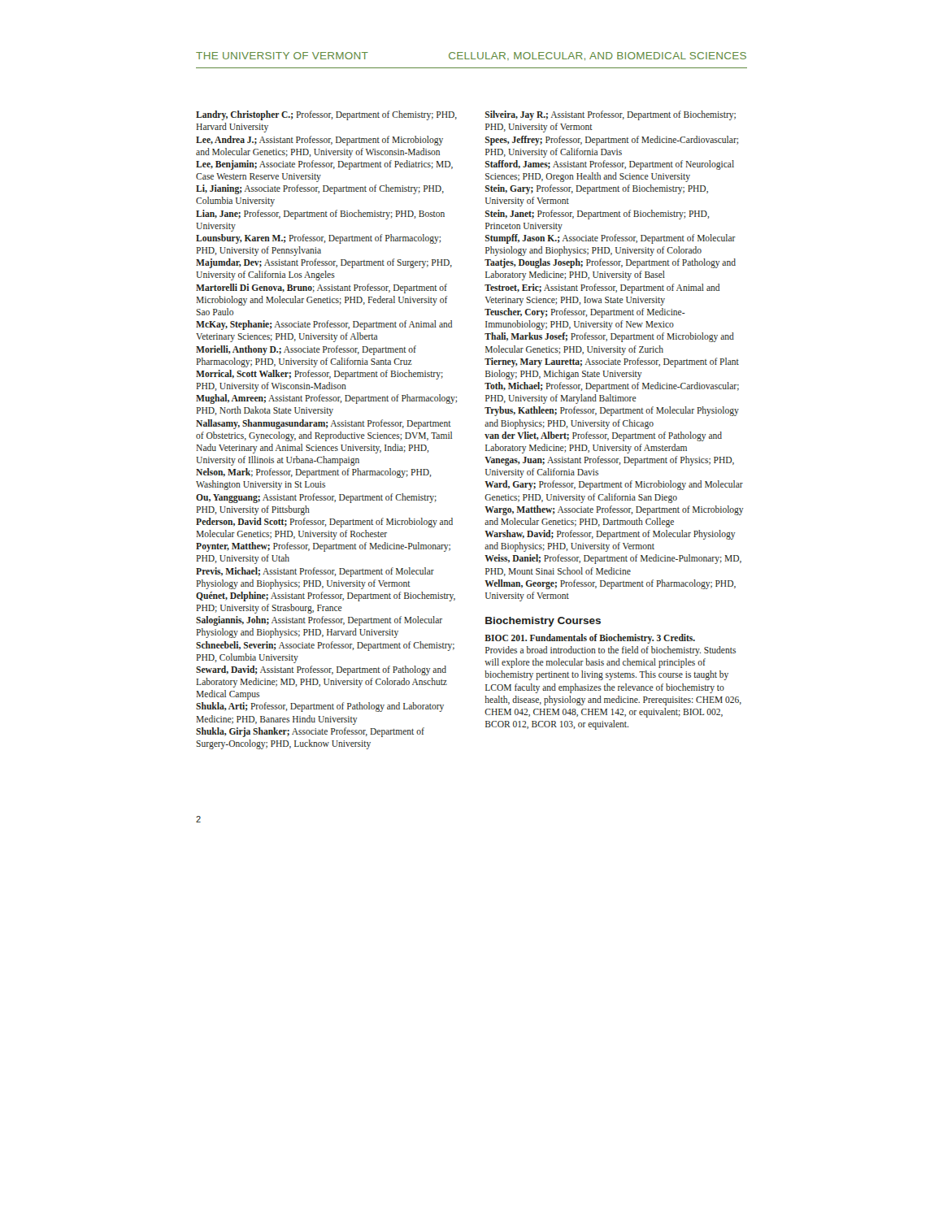The University of Vermont Cellular, Molecular, and Biomedical Sciences
Landry, Christopher C.; Professor, Department of Chemistry; PHD, Harvard University
Lee, Andrea J.; Assistant Professor, Department of Microbiology and Molecular Genetics; PHD, University of Wisconsin-Madison
Lee, Benjamin; Associate Professor, Department of Pediatrics; MD, Case Western Reserve University
Li, Jianing; Associate Professor, Department of Chemistry; PHD, Columbia University
Lian, Jane; Professor, Department of Biochemistry; PHD, Boston University
Lounsbury, Karen M.; Professor, Department of Pharmacology; PHD, University of Pennsylvania
Majumdar, Dev; Assistant Professor, Department of Surgery; PHD, University of California Los Angeles
Martorelli Di Genova, Bruno; Assistant Professor, Department of Microbiology and Molecular Genetics; PHD, Federal University of Sao Paulo
McKay, Stephanie; Associate Professor, Department of Animal and Veterinary Sciences; PHD, University of Alberta
Morielli, Anthony D.; Associate Professor, Department of Pharmacology; PHD, University of California Santa Cruz
Morrical, Scott Walker; Professor, Department of Biochemistry; PHD, University of Wisconsin-Madison
Mughal, Amreen; Assistant Professor, Department of Pharmacology; PHD, North Dakota State University
Nallasamy, Shanmugasundaram; Assistant Professor, Department of Obstetrics, Gynecology, and Reproductive Sciences; DVM, Tamil Nadu Veterinary and Animal Sciences University, India; PHD, University of Illinois at Urbana-Champaign
Nelson, Mark; Professor, Department of Pharmacology; PHD, Washington University in St Louis
Ou, Yangguang; Assistant Professor, Department of Chemistry; PHD, University of Pittsburgh
Pederson, David Scott; Professor, Department of Microbiology and Molecular Genetics; PHD, University of Rochester
Poynter, Matthew; Professor, Department of Medicine-Pulmonary; PHD, University of Utah
Previs, Michael; Assistant Professor, Department of Molecular Physiology and Biophysics; PHD, University of Vermont
Quénet, Delphine; Assistant Professor, Department of Biochemistry, PHD; University of Strasbourg, France
Salogiannis, John; Assistant Professor, Department of Molecular Physiology and Biophysics; PHD, Harvard University
Schneebeli, Severin; Associate Professor, Department of Chemistry; PHD, Columbia University
Seward, David; Assistant Professor, Department of Pathology and Laboratory Medicine; MD, PHD, University of Colorado Anschutz Medical Campus
Shukla, Arti; Professor, Department of Pathology and Laboratory Medicine; PHD, Banares Hindu University
Shukla, Girja Shanker; Associate Professor, Department of Surgery-Oncology; PHD, Lucknow University
Silveira, Jay R.; Assistant Professor, Department of Biochemistry; PHD, University of Vermont
Spees, Jeffrey; Professor, Department of Medicine-Cardiovascular; PHD, University of California Davis
Stafford, James; Assistant Professor, Department of Neurological Sciences; PHD, Oregon Health and Science University
Stein, Gary; Professor, Department of Biochemistry; PHD, University of Vermont
Stein, Janet; Professor, Department of Biochemistry; PHD, Princeton University
Stumpff, Jason K.; Associate Professor, Department of Molecular Physiology and Biophysics; PHD, University of Colorado
Taatjes, Douglas Joseph; Professor, Department of Pathology and Laboratory Medicine; PHD, University of Basel
Testroet, Eric; Assistant Professor, Department of Animal and Veterinary Science; PHD, Iowa State University
Teuscher, Cory; Professor, Department of Medicine-Immunobiology; PHD, University of New Mexico
Thali, Markus Josef; Professor, Department of Microbiology and Molecular Genetics; PHD, University of Zurich
Tierney, Mary Lauretta; Associate Professor, Department of Plant Biology; PHD, Michigan State University
Toth, Michael; Professor, Department of Medicine-Cardiovascular; PHD, University of Maryland Baltimore
Trybus, Kathleen; Professor, Department of Molecular Physiology and Biophysics; PHD, University of Chicago
van der Vliet, Albert; Professor, Department of Pathology and Laboratory Medicine; PHD, University of Amsterdam
Vanegas, Juan; Assistant Professor, Department of Physics; PHD, University of California Davis
Ward, Gary; Professor, Department of Microbiology and Molecular Genetics; PHD, University of California San Diego
Wargo, Matthew; Associate Professor, Department of Microbiology and Molecular Genetics; PHD, Dartmouth College
Warshaw, David; Professor, Department of Molecular Physiology and Biophysics; PHD, University of Vermont
Weiss, Daniel; Professor, Department of Medicine-Pulmonary; MD, PHD, Mount Sinai School of Medicine
Wellman, George; Professor, Department of Pharmacology; PHD, University of Vermont
Biochemistry Courses
BIOC 201. Fundamentals of Biochemistry. 3 Credits.
Provides a broad introduction to the field of biochemistry. Students will explore the molecular basis and chemical principles of biochemistry pertinent to living systems. This course is taught by LCOM faculty and emphasizes the relevance of biochemistry to health, disease, physiology and medicine. Prerequisites: CHEM 026, CHEM 042, CHEM 048, CHEM 142, or equivalent; BIOL 002, BCOR 012, BCOR 103, or equivalent.
2